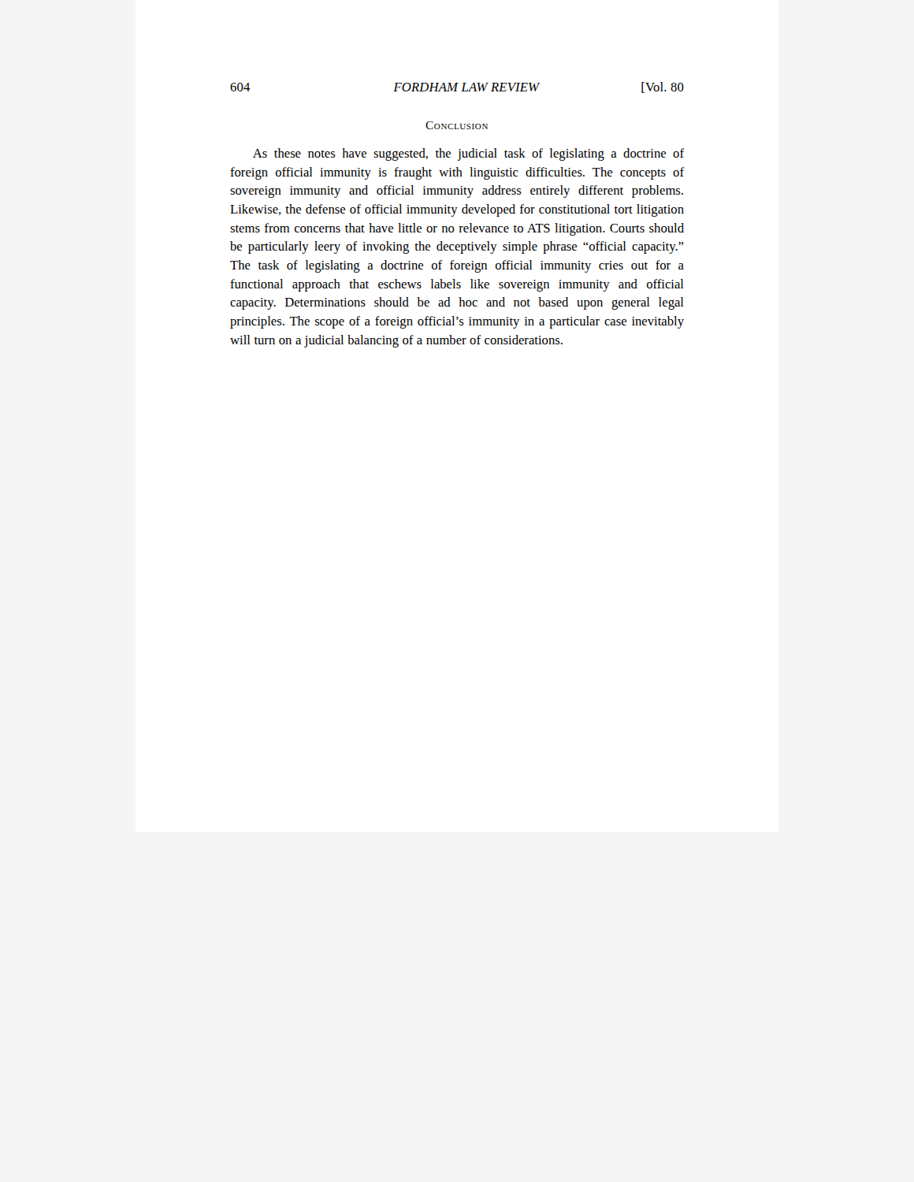604 FORDHAM LAW REVIEW [Vol. 80
Conclusion
As these notes have suggested, the judicial task of legislating a doctrine of foreign official immunity is fraught with linguistic difficulties. The concepts of sovereign immunity and official immunity address entirely different problems. Likewise, the defense of official immunity developed for constitutional tort litigation stems from concerns that have little or no relevance to ATS litigation. Courts should be particularly leery of invoking the deceptively simple phrase “official capacity.” The task of legislating a doctrine of foreign official immunity cries out for a functional approach that eschews labels like sovereign immunity and official capacity. Determinations should be ad hoc and not based upon general legal principles. The scope of a foreign official’s immunity in a particular case inevitably will turn on a judicial balancing of a number of considerations.